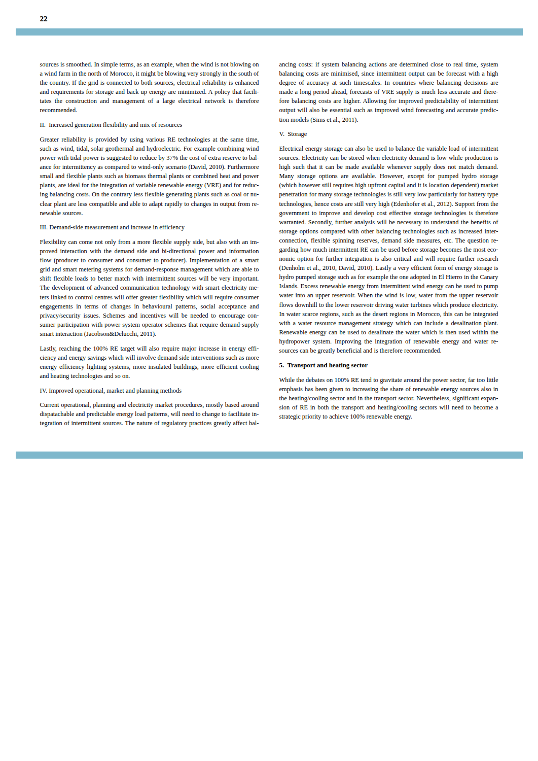22
sources is smoothed. In simple terms, as an example, when the wind is not blowing on a wind farm in the north of Morocco, it might be blowing very strongly in the south of the country. If the grid is connected to both sources, electrical reliability is enhanced and requirements for storage and back up energy are minimized. A policy that facilitates the construction and management of a large electrical network is therefore recommended.
II. Increased generation flexibility and mix of resources
Greater reliability is provided by using various RE technologies at the same time, such as wind, tidal, solar geothermal and hydroelectric. For example combining wind power with tidal power is suggested to reduce by 37% the cost of extra reserve to balance for intermittency as compared to wind-only scenario (David, 2010). Furthermore small and flexible plants such as biomass thermal plants or combined heat and power plants, are ideal for the integration of variable renewable energy (VRE) and for reducing balancing costs. On the contrary less flexible generating plants such as coal or nuclear plant are less compatible and able to adapt rapidly to changes in output from renewable sources.
III. Demand-side measurement and increase in efficiency
Flexibility can come not only from a more flexible supply side, but also with an improved interaction with the demand side and bi-directional power and information flow (producer to consumer and consumer to producer). Implementation of a smart grid and smart metering systems for demand-response management which are able to shift flexible loads to better match with intermittent sources will be very important. The development of advanced communication technology with smart electricity meters linked to control centres will offer greater flexibility which will require consumer engagements in terms of changes in behavioural patterns, social acceptance and privacy/security issues. Schemes and incentives will be needed to encourage consumer participation with power system operator schemes that require demand-supply smart interaction (Jacobson&Delucchi, 2011).
Lastly, reaching the 100% RE target will also require major increase in energy efficiency and energy savings which will involve demand side interventions such as more energy efficiency lighting systems, more insulated buildings, more efficient cooling and heating technologies and so on.
IV. Improved operational, market and planning methods
Current operational, planning and electricity market procedures, mostly based around dispatachable and predictable energy load patterns, will need to change to facilitate integration of intermittent sources. The nature of regulatory practices greatly affect balancing costs: if system balancing actions are determined close to real time, system balancing costs are minimised, since intermittent output can be forecast with a high degree of accuracy at such timescales. In countries where balancing decisions are made a long period ahead, forecasts of VRE supply is much less accurate and therefore balancing costs are higher. Allowing for improved predictability of intermittent output will also be essential such as improved wind forecasting and accurate prediction models (Sims et al., 2011).
V. Storage
Electrical energy storage can also be used to balance the variable load of intermittent sources. Electricity can be stored when electricity demand is low while production is high such that it can be made available whenever supply does not match demand. Many storage options are available. However, except for pumped hydro storage (which however still requires high upfront capital and it is location dependent) market penetration for many storage technologies is still very low particularly for battery type technologies, hence costs are still very high (Edenhofer et al., 2012). Support from the government to improve and develop cost effective storage technologies is therefore warranted. Secondly, further analysis will be necessary to understand the benefits of storage options compared with other balancing technologies such as increased interconnection, flexible spinning reserves, demand side measures, etc. The question regarding how much intermittent RE can be used before storage becomes the most economic option for further integration is also critical and will require further research (Denholm et al., 2010, David, 2010). Lastly a very efficient form of energy storage is hydro pumped storage such as for example the one adopted in El Hierro in the Canary Islands. Excess renewable energy from intermittent wind energy can be used to pump water into an upper reservoir. When the wind is low, water from the upper reservoir flows downhill to the lower reservoir driving water turbines which produce electricity. In water scarce regions, such as the desert regions in Morocco, this can be integrated with a water resource management strategy which can include a desalination plant. Renewable energy can be used to desalinate the water which is then used within the hydropower system. Improving the integration of renewable energy and water resources can be greatly beneficial and is therefore recommended.
5. Transport and heating sector
While the debates on 100% RE tend to gravitate around the power sector, far too little emphasis has been given to increasing the share of renewable energy sources also in the heating/cooling sector and in the transport sector. Nevertheless, significant expansion of RE in both the transport and heating/cooling sectors will need to become a strategic priority to achieve 100% renewable energy.